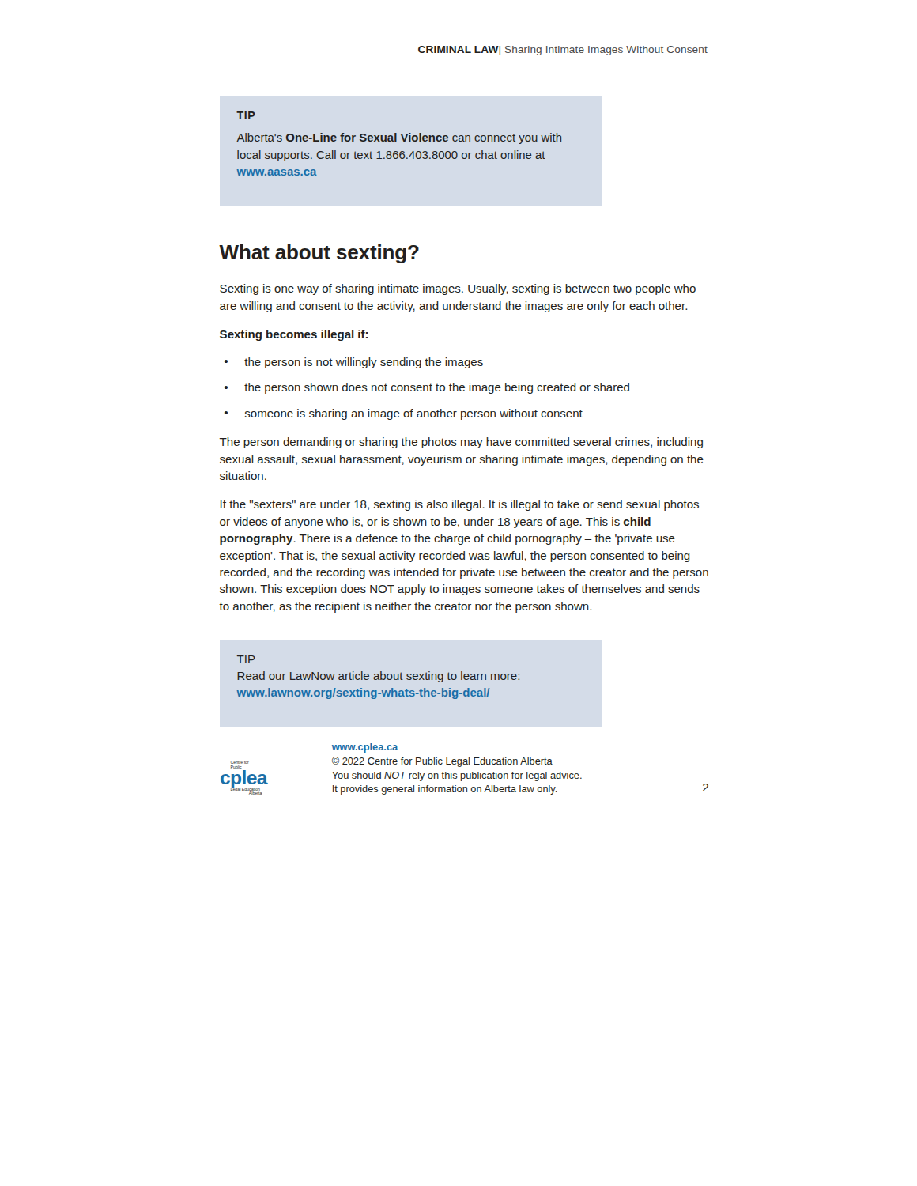CRIMINAL LAW| Sharing Intimate Images Without Consent
TIP
Alberta's One-Line for Sexual Violence can connect you with local supports. Call or text 1.866.403.8000 or chat online at www.aasas.ca
What about sexting?
Sexting is one way of sharing intimate images. Usually, sexting is between two people who are willing and consent to the activity, and understand the images are only for each other.
Sexting becomes illegal if:
the person is not willingly sending the images
the person shown does not consent to the image being created or shared
someone is sharing an image of another person without consent
The person demanding or sharing the photos may have committed several crimes, including sexual assault, sexual harassment, voyeurism or sharing intimate images, depending on the situation.
If the "sexters" are under 18, sexting is also illegal. It is illegal to take or send sexual photos or videos of anyone who is, or is shown to be, under 18 years of age. This is child pornography. There is a defence to the charge of child pornography – the 'private use exception'. That is, the sexual activity recorded was lawful, the person consented to being recorded, and the recording was intended for private use between the creator and the person shown. This exception does NOT apply to images someone takes of themselves and sends to another, as the recipient is neither the creator nor the person shown.
TIP
Read our LawNow article about sexting to learn more: www.lawnow.org/sexting-whats-the-big-deal/
Centre for Public cplea Legal Education Alberta
www.cplea.ca
© 2022 Centre for Public Legal Education Alberta
You should NOT rely on this publication for legal advice.
It provides general information on Alberta law only.
2